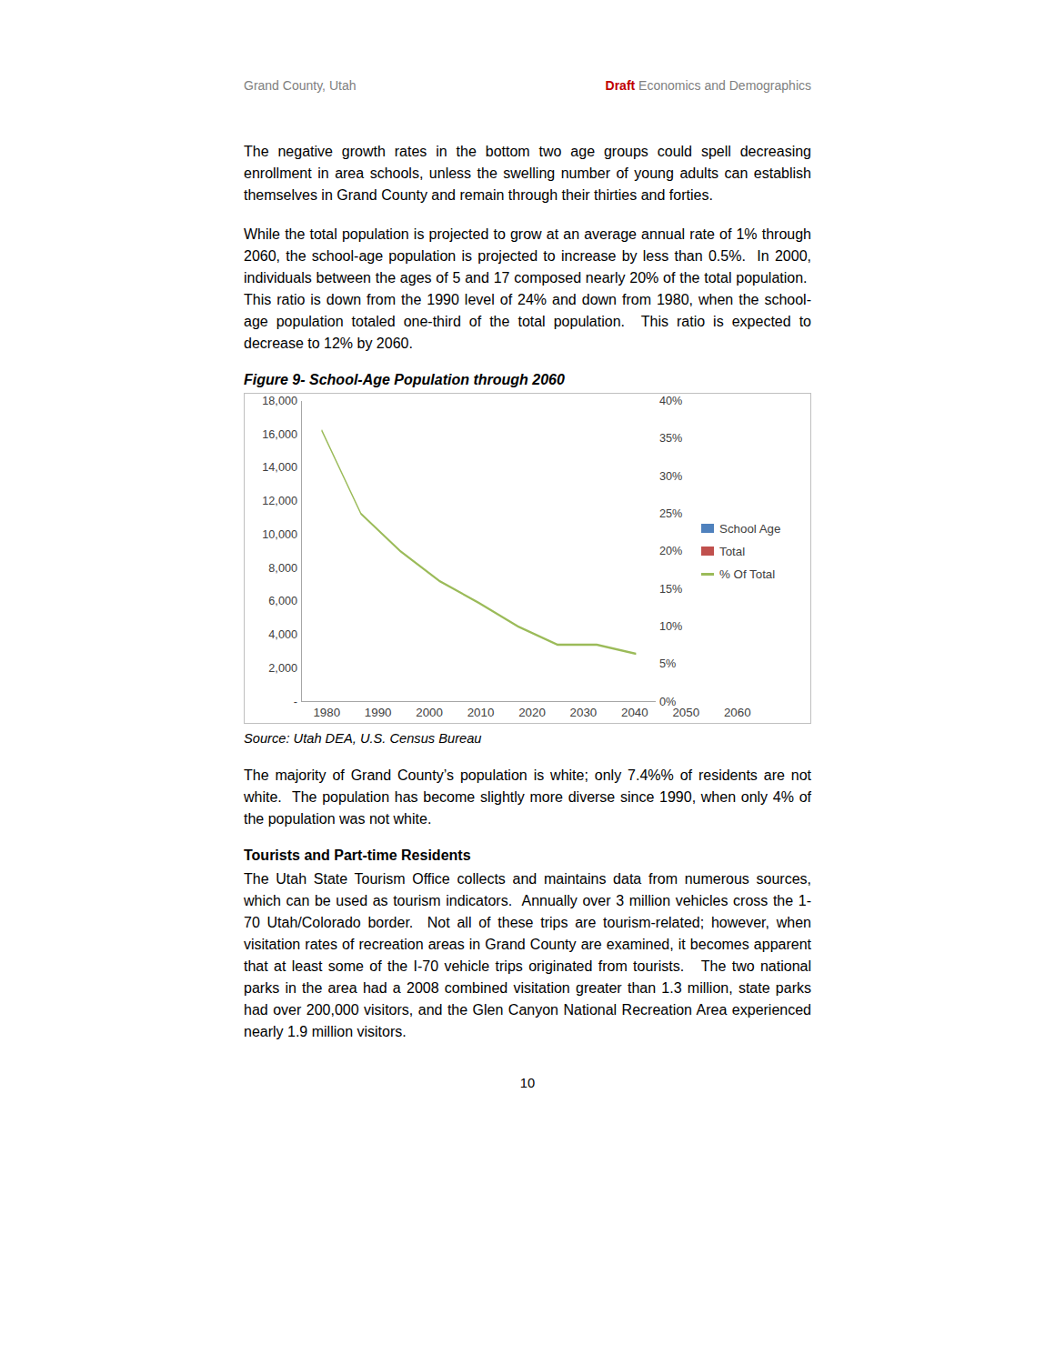Grand County, Utah
Draft Economics and Demographics
The negative growth rates in the bottom two age groups could spell decreasing enrollment in area schools, unless the swelling number of young adults can establish themselves in Grand County and remain through their thirties and forties.
While the total population is projected to grow at an average annual rate of 1% through 2060, the school-age population is projected to increase by less than 0.5%. In 2000, individuals between the ages of 5 and 17 composed nearly 20% of the total population. This ratio is down from the 1990 level of 24% and down from 1980, when the school-age population totaled one-third of the total population. This ratio is expected to decrease to 12% by 2060.
Figure 9- School-Age Population through 2060
18,000 16,000 14,000 12,000 10,000 8,000 6,000 4,000 2,000 -
40% 35% 30% 25% 20% 15% 10% 5% 0%
School Age
Total
% Of Total
1980 1990 2000 2010 2020 2030 2040 2050 2060
Source: Utah DEA, U.S. Census Bureau
The majority of Grand County’s population is white; only 7.4%% of residents are not white. The population has become slightly more diverse since 1990, when only 4% of the population was not white.
Tourists and Part-time Residents
The Utah State Tourism Office collects and maintains data from numerous sources, which can be used as tourism indicators. Annually over 3 million vehicles cross the 1-70 Utah/Colorado border. Not all of these trips are tourism-related; however, when visitation rates of recreation areas in Grand County are examined, it becomes apparent that at least some of the I-70 vehicle trips originated from tourists. The two national parks in the area had a 2008 combined visitation greater than 1.3 million, state parks had over 200,000 visitors, and the Glen Canyon National Recreation Area experienced nearly 1.9 million visitors.
10